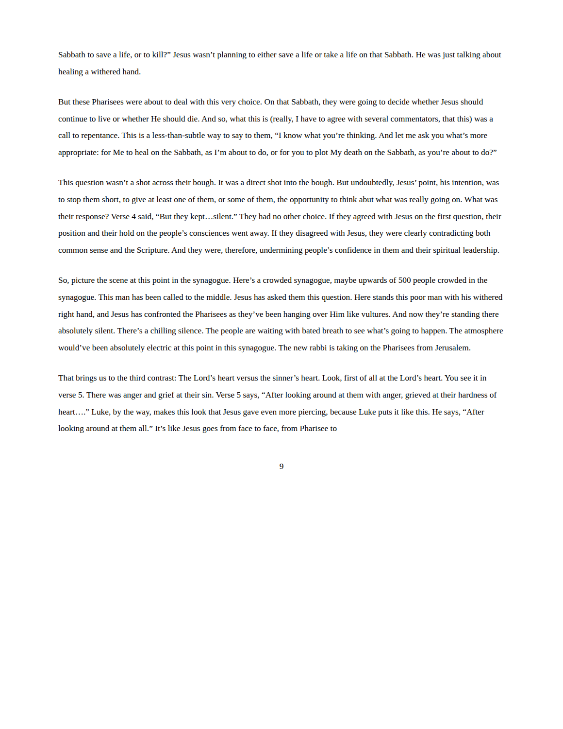Sabbath to save a life, or to kill?” Jesus wasn’t planning to either save a life or take a life on that Sabbath. He was just talking about healing a withered hand.
But these Pharisees were about to deal with this very choice. On that Sabbath, they were going to decide whether Jesus should continue to live or whether He should die. And so, what this is (really, I have to agree with several commentators, that this) was a call to repentance. This is a less-than-subtle way to say to them, “I know what you’re thinking. And let me ask you what’s more appropriate: for Me to heal on the Sabbath, as I’m about to do, or for you to plot My death on the Sabbath, as you’re about to do?”
This question wasn’t a shot across their bough. It was a direct shot into the bough. But undoubtedly, Jesus’ point, his intention, was to stop them short, to give at least one of them, or some of them, the opportunity to think abut what was really going on. What was their response? Verse 4 said, “But they kept…silent.” They had no other choice. If they agreed with Jesus on the first question, their position and their hold on the people’s consciences went away. If they disagreed with Jesus, they were clearly contradicting both common sense and the Scripture. And they were, therefore, undermining people’s confidence in them and their spiritual leadership.
So, picture the scene at this point in the synagogue. Here’s a crowded synagogue, maybe upwards of 500 people crowded in the synagogue. This man has been called to the middle. Jesus has asked them this question. Here stands this poor man with his withered right hand, and Jesus has confronted the Pharisees as they’ve been hanging over Him like vultures. And now they’re standing there absolutely silent. There’s a chilling silence. The people are waiting with bated breath to see what’s going to happen. The atmosphere would’ve been absolutely electric at this point in this synagogue. The new rabbi is taking on the Pharisees from Jerusalem.
That brings us to the third contrast: The Lord’s heart versus the sinner’s heart. Look, first of all at the Lord’s heart. You see it in verse 5. There was anger and grief at their sin. Verse 5 says, “After looking around at them with anger, grieved at their hardness of heart….” Luke, by the way, makes this look that Jesus gave even more piercing, because Luke puts it like this. He says, “After looking around at them all.” It’s like Jesus goes from face to face, from Pharisee to
9